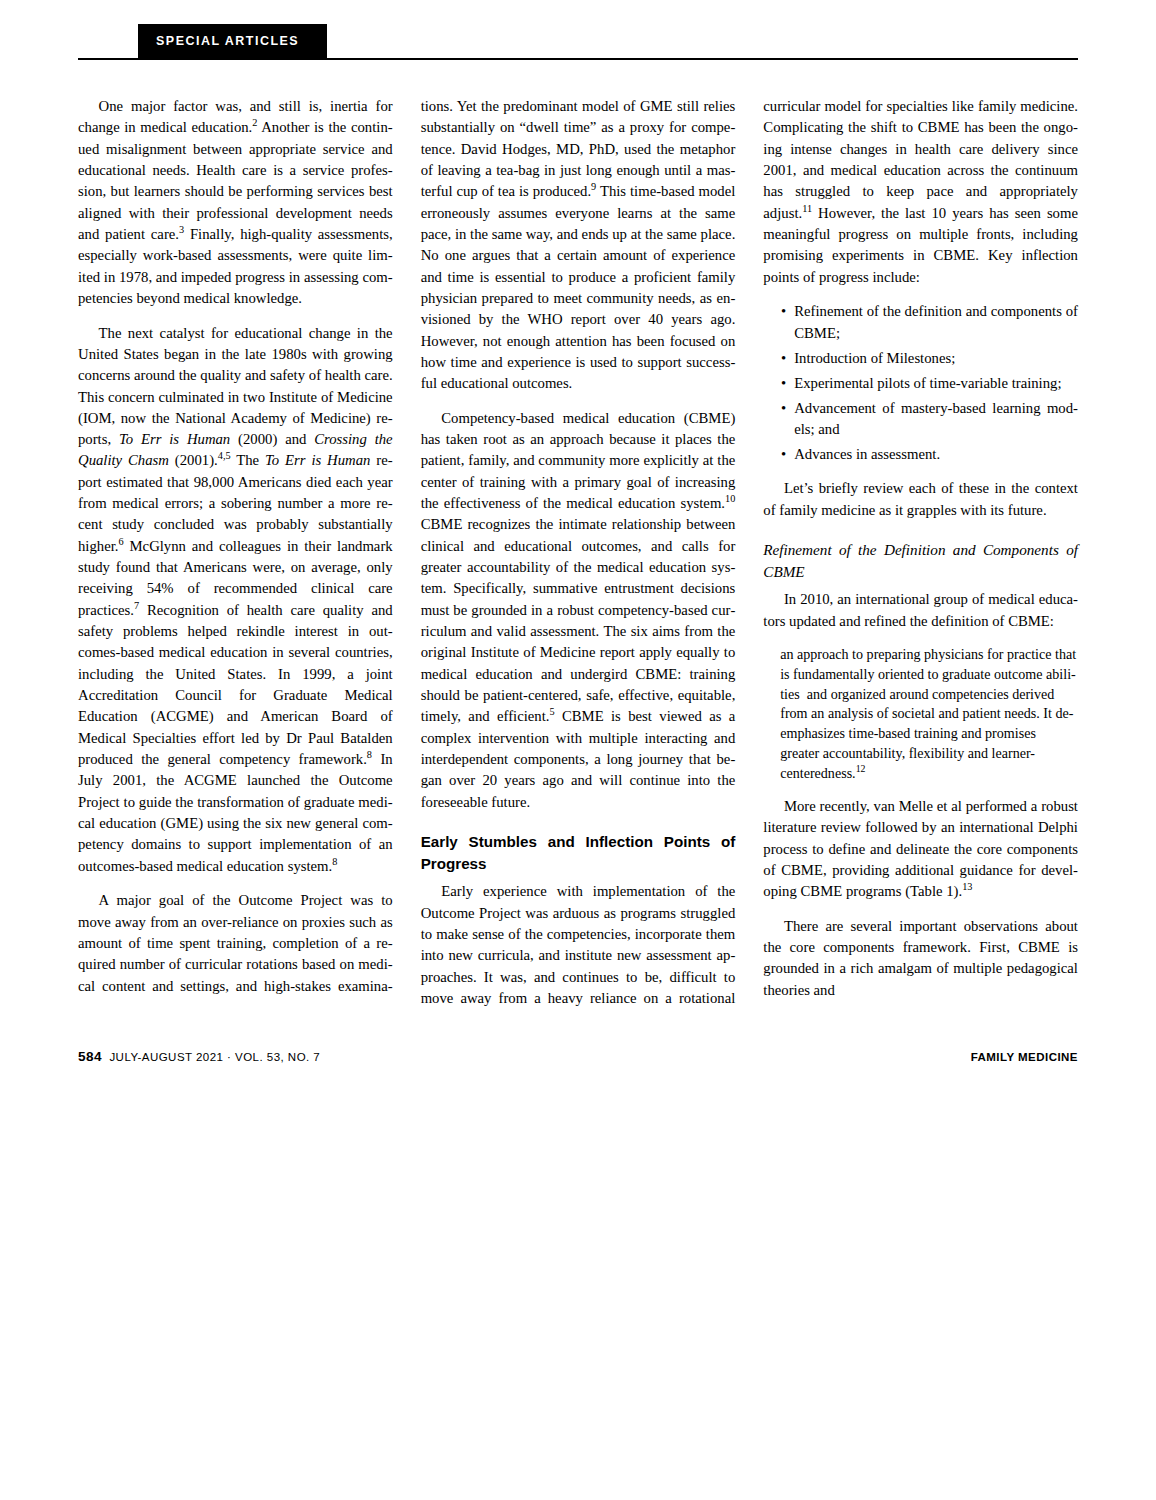SPECIAL ARTICLES
One major factor was, and still is, inertia for change in medical education.2 Another is the continued misalignment between appropriate service and educational needs. Health care is a service profession, but learners should be performing services best aligned with their professional development needs and patient care.3 Finally, high-quality assessments, especially work-based assessments, were quite limited in 1978, and impeded progress in assessing competencies beyond medical knowledge.
The next catalyst for educational change in the United States began in the late 1980s with growing concerns around the quality and safety of health care. This concern culminated in two Institute of Medicine (IOM, now the National Academy of Medicine) reports, To Err is Human (2000) and Crossing the Quality Chasm (2001).4,5 The To Err is Human report estimated that 98,000 Americans died each year from medical errors; a sobering number a more recent study concluded was probably substantially higher.6 McGlynn and colleagues in their landmark study found that Americans were, on average, only receiving 54% of recommended clinical care practices.7 Recognition of health care quality and safety problems helped rekindle interest in outcomes-based medical education in several countries, including the United States. In 1999, a joint Accreditation Council for Graduate Medical Education (ACGME) and American Board of Medical Specialties effort led by Dr Paul Batalden produced the general competency framework.8 In July 2001, the ACGME launched the Outcome Project to guide the transformation of graduate medical education (GME) using the six new general competency domains to support implementation of an outcomes-based medical education system.8
A major goal of the Outcome Project was to move away from an over-reliance on proxies such as amount of time spent training, completion of a required number of curricular rotations based on medical content and settings, and high-stakes examinations. Yet the predominant model of GME still relies substantially on “dwell time” as a proxy for competence. David Hodges, MD, PhD, used the metaphor of leaving a tea-bag in just long enough until a masterful cup of tea is produced.9 This time-based model erroneously assumes everyone learns at the same pace, in the same way, and ends up at the same place. No one argues that a certain amount of experience and time is essential to produce a proficient family physician prepared to meet community needs, as envisioned by the WHO report over 40 years ago. However, not enough attention has been focused on how time and experience is used to support successful educational outcomes.
Competency-based medical education (CBME) has taken root as an approach because it places the patient, family, and community more explicitly at the center of training with a primary goal of increasing the effectiveness of the medical education system.10 CBME recognizes the intimate relationship between clinical and educational outcomes, and calls for greater accountability of the medical education system. Specifically, summative entrustment decisions must be grounded in a robust competency-based curriculum and valid assessment. The six aims from the original Institute of Medicine report apply equally to medical education and undergird CBME: training should be patient-centered, safe, effective, equitable, timely, and efficient.5 CBME is best viewed as a complex intervention with multiple interacting and interdependent components, a long journey that began over 20 years ago and will continue into the foreseeable future.
Early Stumbles and Inflection Points of Progress
Early experience with implementation of the Outcome Project was arduous as programs struggled to make sense of the competencies, incorporate them into new curricula, and institute new assessment approaches. It was, and continues to be, difficult to move away from a heavy reliance on a rotational curricular model for specialties like family medicine. Complicating the shift to CBME has been the ongoing intense changes in health care delivery since 2001, and medical education across the continuum has struggled to keep pace and appropriately adjust.11 However, the last 10 years has seen some meaningful progress on multiple fronts, including promising experiments in CBME. Key inflection points of progress include:
Refinement of the definition and components of CBME;
Introduction of Milestones;
Experimental pilots of time-variable training;
Advancement of mastery-based learning models; and
Advances in assessment.
Let’s briefly review each of these in the context of family medicine as it grapples with its future.
Refinement of the Definition and Components of CBME
In 2010, an international group of medical educators updated and refined the definition of CBME:
an approach to preparing physicians for practice that is fundamentally oriented to graduate outcome abilities and organized around competencies derived from an analysis of societal and patient needs. It de-emphasizes time-based training and promises greater accountability, flexibility and learner-centeredness.12
More recently, van Melle et al performed a robust literature review followed by an international Delphi process to define and delineate the core components of CBME, providing additional guidance for developing CBME programs (Table 1).13
There are several important observations about the core components framework. First, CBME is grounded in a rich amalgam of multiple pedagogical theories and
584 JULY-AUGUST 2021 · VOL. 53, NO. 7
FAMILY MEDICINE